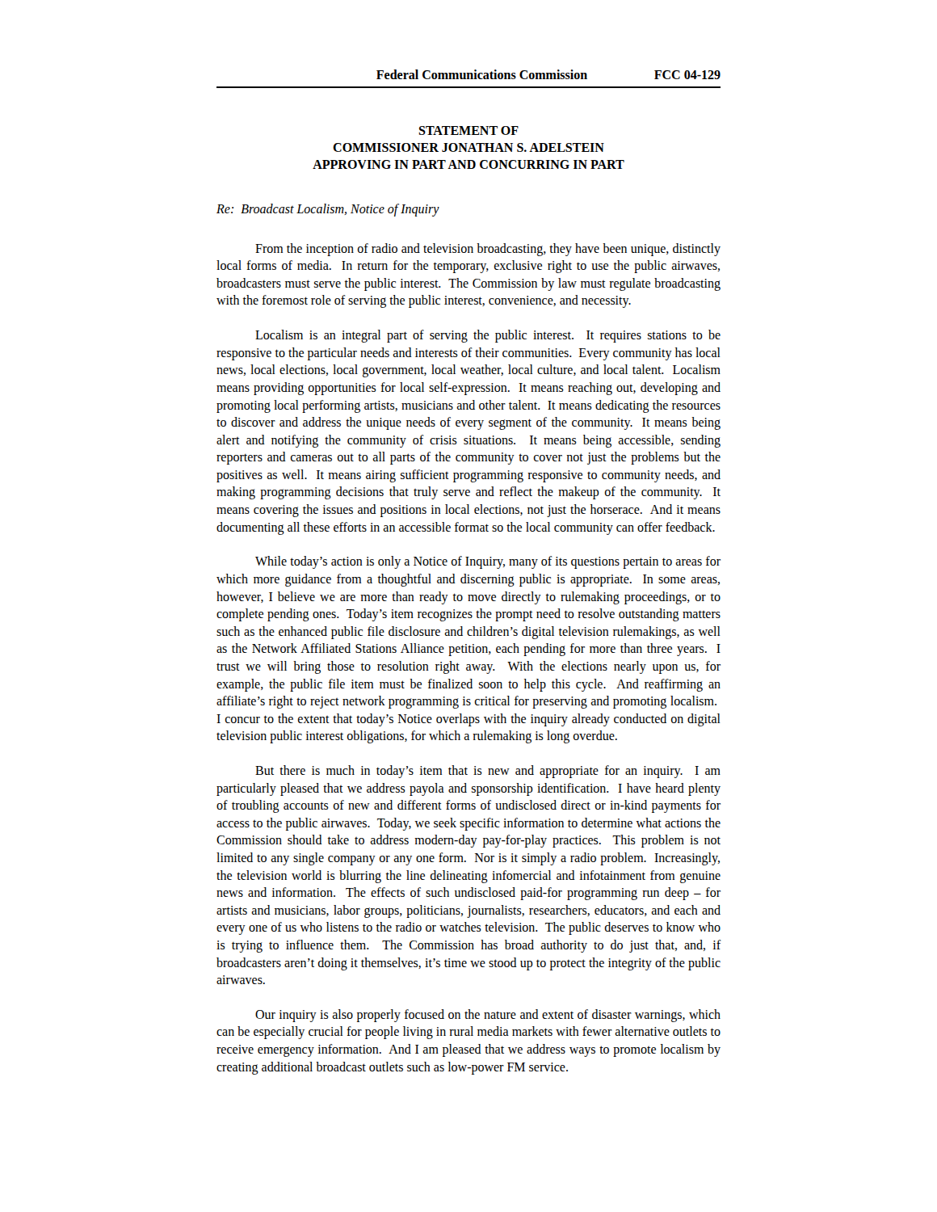Federal Communications Commission FCC 04-129
Statement of
Commissioner Jonathan S. Adelstein
Approving in Part and Concurring in Part
Re: Broadcast Localism, Notice of Inquiry
From the inception of radio and television broadcasting, they have been unique, distinctly local forms of media. In return for the temporary, exclusive right to use the public airwaves, broadcasters must serve the public interest. The Commission by law must regulate broadcasting with the foremost role of serving the public interest, convenience, and necessity.
Localism is an integral part of serving the public interest. It requires stations to be responsive to the particular needs and interests of their communities. Every community has local news, local elections, local government, local weather, local culture, and local talent. Localism means providing opportunities for local self-expression. It means reaching out, developing and promoting local performing artists, musicians and other talent. It means dedicating the resources to discover and address the unique needs of every segment of the community. It means being alert and notifying the community of crisis situations. It means being accessible, sending reporters and cameras out to all parts of the community to cover not just the problems but the positives as well. It means airing sufficient programming responsive to community needs, and making programming decisions that truly serve and reflect the makeup of the community. It means covering the issues and positions in local elections, not just the horserace. And it means documenting all these efforts in an accessible format so the local community can offer feedback.
While today’s action is only a Notice of Inquiry, many of its questions pertain to areas for which more guidance from a thoughtful and discerning public is appropriate. In some areas, however, I believe we are more than ready to move directly to rulemaking proceedings, or to complete pending ones. Today’s item recognizes the prompt need to resolve outstanding matters such as the enhanced public file disclosure and children’s digital television rulemakings, as well as the Network Affiliated Stations Alliance petition, each pending for more than three years. I trust we will bring those to resolution right away. With the elections nearly upon us, for example, the public file item must be finalized soon to help this cycle. And reaffirming an affiliate’s right to reject network programming is critical for preserving and promoting localism. I concur to the extent that today’s Notice overlaps with the inquiry already conducted on digital television public interest obligations, for which a rulemaking is long overdue.
But there is much in today’s item that is new and appropriate for an inquiry. I am particularly pleased that we address payola and sponsorship identification. I have heard plenty of troubling accounts of new and different forms of undisclosed direct or in-kind payments for access to the public airwaves. Today, we seek specific information to determine what actions the Commission should take to address modern-day pay-for-play practices. This problem is not limited to any single company or any one form. Nor is it simply a radio problem. Increasingly, the television world is blurring the line delineating infomercial and infotainment from genuine news and information. The effects of such undisclosed paid-for programming run deep – for artists and musicians, labor groups, politicians, journalists, researchers, educators, and each and every one of us who listens to the radio or watches television. The public deserves to know who is trying to influence them. The Commission has broad authority to do just that, and, if broadcasters aren’t doing it themselves, it’s time we stood up to protect the integrity of the public airwaves.
Our inquiry is also properly focused on the nature and extent of disaster warnings, which can be especially crucial for people living in rural media markets with fewer alternative outlets to receive emergency information. And I am pleased that we address ways to promote localism by creating additional broadcast outlets such as low-power FM service.